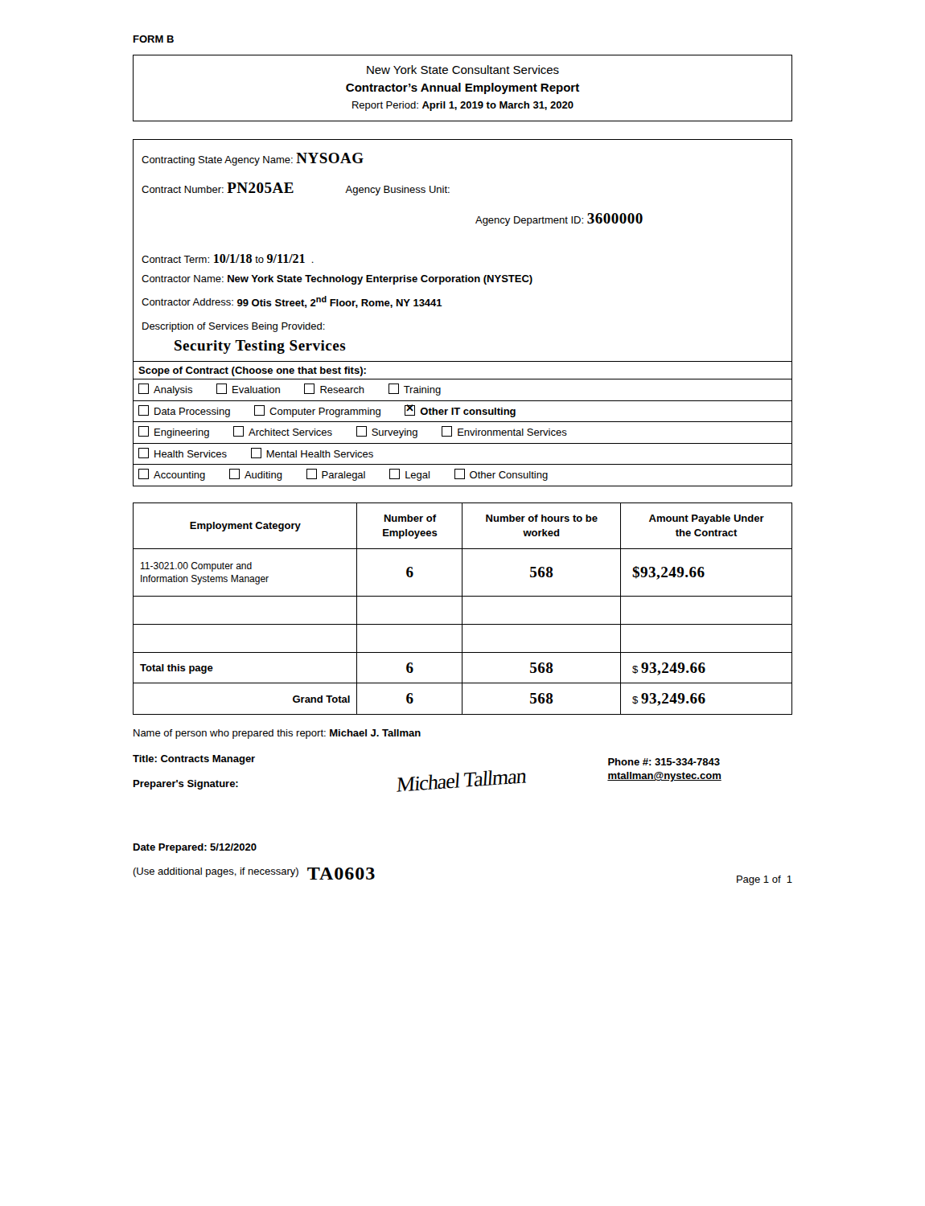FORM B
New York State Consultant Services
Contractor’s Annual Employment Report
Report Period: April 1, 2019 to March 31, 2020
Contracting State Agency Name: NYSOAG
Contract Number: PN205AE Agency Business Unit:
Agency Department ID: 3600000
Contract Term: 10/1/18 to 9/11/21 .
Contractor Name: New York State Technology Enterprise Corporation (NYSTEC)
Contractor Address: 99 Otis Street, 2nd Floor, Rome, NY 13441
Description of Services Being Provided:
Security Testing Services
Scope of Contract (Choose one that best fits):
| Analysis Evaluation Research Training |
| Data Processing Computer Programming Other IT consulting |
| Engineering Architect Services Surveying Environmental Services |
| Health Services Mental Health Services |
| Accounting Auditing Paralegal Legal Other Consulting |
| Employment Category | Number of Employees | Number of hours to be worked | Amount Payable Under the Contract |
| --- | --- | --- | --- |
| 11-3021.00 Computer and Information Systems Manager | 6 | 568 | $93,249.66 |
| Total this page | 6 | 568 | $ 93,249.66 |
| Grand Total | 6 | 568 | $ 93,249.66 |
Name of person who prepared this report: Michael J. Tallman
Title: Contracts Manager
Preparer's Signature:
Michael Tallman
Phone #: 315-334-7843
mtallman@nystec.com
Date Prepared: 5/12/2020
(Use additional pages, if necessary)TA0603
Page 1 of 1